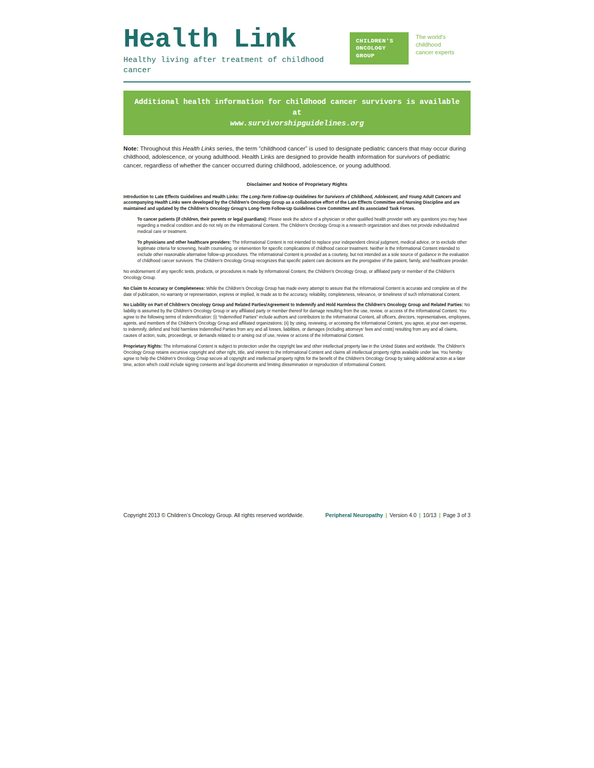Health Link
Healthy living after treatment of childhood cancer
Children's
Oncology
Group
The world's childhood
cancer experts
Additional health information for childhood cancer survivors is available at
www.survivorshipguidelines.org
Note: Throughout this Health Links series, the term “childhood cancer” is used to designate pediatric cancers that may occur during childhood, adolescence, or young adulthood. Health Links are designed to provide health information for survivors of pediatric cancer, regardless of whether the cancer occurred during childhood, adolescence, or young adulthood.
Disclaimer and Notice of Proprietary Rights
Introduction to Late Effects Guidelines and Health Links: The Long-Term Follow-Up Guidelines for Survivors of Childhood, Adolescent, and Young Adult Cancers and accompanying Health Links were developed by the Children’s Oncology Group as a collaborative effort of the Late Effects Committee and Nursing Discipline and are maintained and updated by the Children’s Oncology Group’s Long-Term Follow-Up Guidelines Core Committee and its associated Task Forces.
To cancer patients (if children, their parents or legal guardians): Please seek the advice of a physician or other qualified health provider with any questions you may have regarding a medical condition and do not rely on the Informational Content. The Children’s Oncology Group is a research organization and does not provide individualized medical care or treatment.
To physicians and other healthcare providers: The Informational Content is not intended to replace your independent clinical judgment, medical advice, or to exclude other legitimate criteria for screening, health counseling, or intervention for specific complications of childhood cancer treatment. Neither is the Informational Content intended to exclude other reasonable alternative follow-up procedures. The Informational Content is provided as a courtesy, but not intended as a sole source of guidance in the evaluation of childhood cancer survivors. The Children’s Oncology Group recognizes that specific patient care decisions are the prerogative of the patient, family, and healthcare provider.
No endorsement of any specific tests, products, or procedures is made by Informational Content, the Children’s Oncology Group, or affiliated party or member of the Children’s Oncology Group.
No Claim to Accuracy or Completeness: While the Children’s Oncology Group has made every attempt to assure that the Informational Content is accurate and complete as of the date of publication, no warranty or representation, express or implied, is made as to the accuracy, reliability, completeness, relevance, or timeliness of such Informational Content.
No Liability on Part of Children’s Oncology Group and Related Parties/Agreement to Indemnify and Hold Harmless the Children’s Oncology Group and Related Parties: No liability is assumed by the Children’s Oncology Group or any affiliated party or member thereof for damage resulting from the use, review, or access of the Informational Content. You agree to the following terms of indemnification: (i) “Indemnified Parties” include authors and contributors to the Informational Content, all officers, directors, representatives, employees, agents, and members of the Children’s Oncology Group and affiliated organizations; (ii) by using, reviewing, or accessing the Informational Content, you agree, at your own expense, to indemnify, defend and hold harmless Indemnified Parties from any and all losses, liabilities, or damages (including attorneys’ fees and costs) resulting from any and all claims, causes of action, suits, proceedings, or demands related to or arising out of use, review or access of the Informational Content.
Proprietary Rights: The Informational Content is subject to protection under the copyright law and other intellectual property law in the United States and worldwide. The Children’s Oncology Group retains excursive copyright and other right, title, and interest to the Informational Content and claims all intellectual property rights available under law. You hereby agree to help the Children’s Oncology Group secure all copyright and intellectual property rights for the benefit of the Children’s Oncology Group by taking additional action at a later time, action which could include signing consents and legal documents and limiting dissemination or reproduction of Informational Content.
Copyright 2013 © Children’s Oncology Group. All rights reserved worldwide.
Peripheral Neuropathy | Version 4.0 | 10/13 | Page 3 of 3